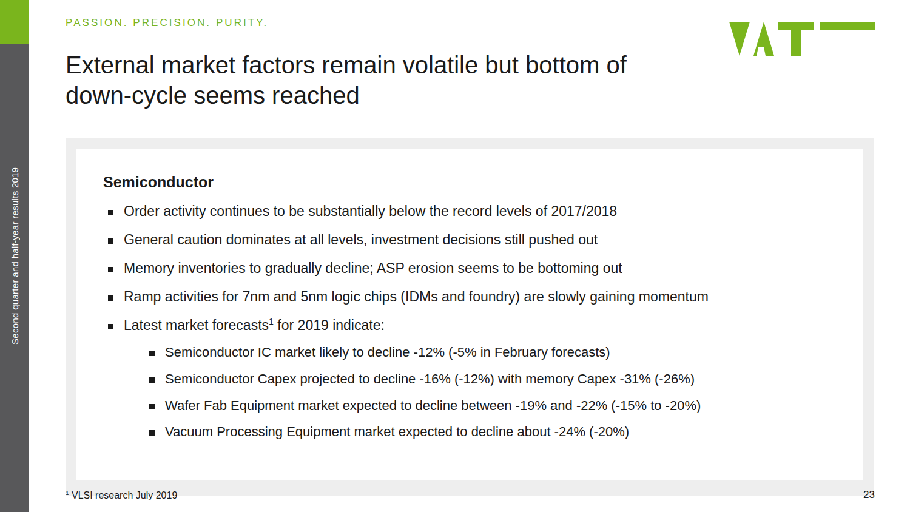Second quarter and half-year results 2019
Passion. Precision. Purity.
External market factors remain volatile but bottom of
down-cycle seems reached
Semiconductor
Order activity continues to be substantially below the record levels of 2017/2018
General caution dominates at all levels, investment decisions still pushed out
Memory inventories to gradually decline; ASP erosion seems to be bottoming out
Ramp activities for 7nm and 5nm logic chips (IDMs and foundry) are slowly gaining momentum
Latest market forecasts1 for 2019 indicate:
Semiconductor IC market likely to decline -12% (-5% in February forecasts)
Semiconductor Capex projected to decline -16% (-12%) with memory Capex -31% (-26%)
Wafer Fab Equipment market expected to decline between -19% and -22% (-15% to -20%)
Vacuum Processing Equipment market expected to decline about -24% (-20%)
1 VLSI research July 2019
23